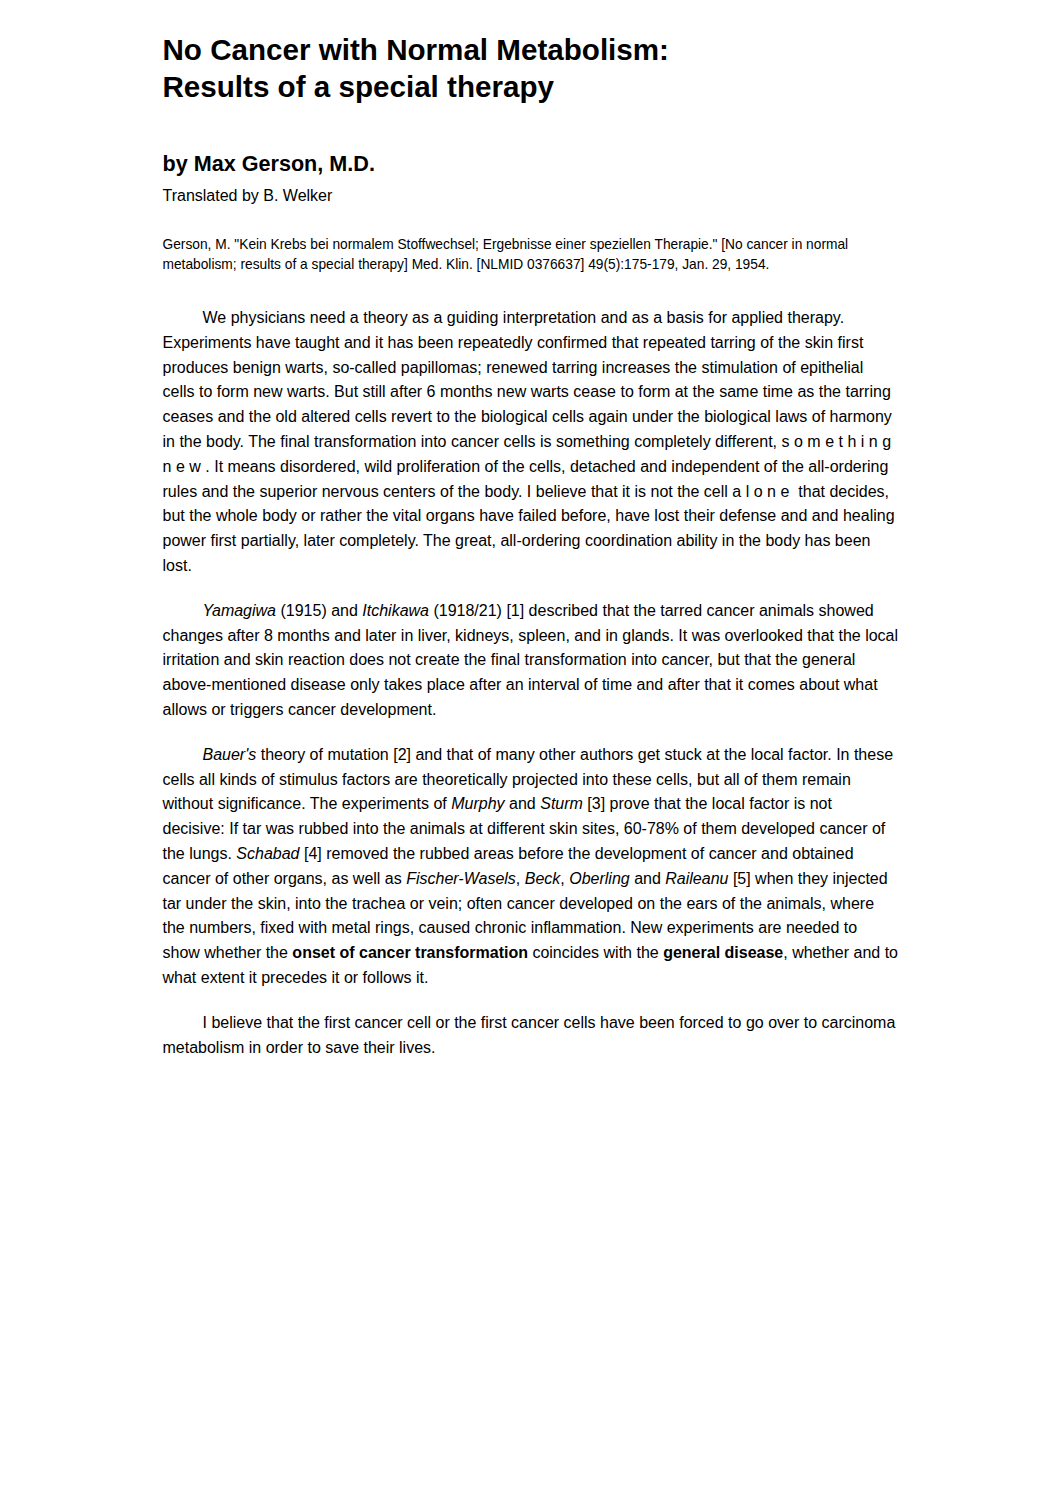No Cancer with Normal Metabolism:
Results of a special therapy
by Max Gerson, M.D.
Translated by B. Welker
Gerson, M. "Kein Krebs bei normalem Stoffwechsel; Ergebnisse einer speziellen Therapie." [No cancer in normal metabolism; results of a special therapy] Med. Klin. [NLMID 0376637] 49(5):175-179, Jan. 29, 1954.
We physicians need a theory as a guiding interpretation and as a basis for applied therapy. Experiments have taught and it has been repeatedly confirmed that repeated tarring of the skin first produces benign warts, so-called papillomas; renewed tarring increases the stimulation of epithelial cells to form new warts. But still after 6 months new warts cease to form at the same time as the tarring ceases and the old altered cells revert to the biological cells again under the biological laws of harmony in the body. The final transformation into cancer cells is something completely different, something new. It means disordered, wild proliferation of the cells, detached and independent of the all-ordering rules and the superior nervous centers of the body. I believe that it is not the cell alone that decides, but the whole body or rather the vital organs have failed before, have lost their defense and and healing power first partially, later completely. The great, all-ordering coordination ability in the body has been lost.
Yamagiwa (1915) and Itchikawa (1918/21) [1] described that the tarred cancer animals showed changes after 8 months and later in liver, kidneys, spleen, and in glands. It was overlooked that the local irritation and skin reaction does not create the final transformation into cancer, but that the general above-mentioned disease only takes place after an interval of time and after that it comes about what allows or triggers cancer development.
Bauer's theory of mutation [2] and that of many other authors get stuck at the local factor. In these cells all kinds of stimulus factors are theoretically projected into these cells, but all of them remain without significance. The experiments of Murphy and Sturm [3] prove that the local factor is not decisive: If tar was rubbed into the animals at different skin sites, 60-78% of them developed cancer of the lungs. Schabad [4] removed the rubbed areas before the development of cancer and obtained cancer of other organs, as well as Fischer-Wasels, Beck, Oberling and Raileanu [5] when they injected tar under the skin, into the trachea or vein; often cancer developed on the ears of the animals, where the numbers, fixed with metal rings, caused chronic inflammation. New experiments are needed to show whether the onset of cancer transformation coincides with the general disease, whether and to what extent it precedes it or follows it.
I believe that the first cancer cell or the first cancer cells have been forced to go over to carcinoma metabolism in order to save their lives.